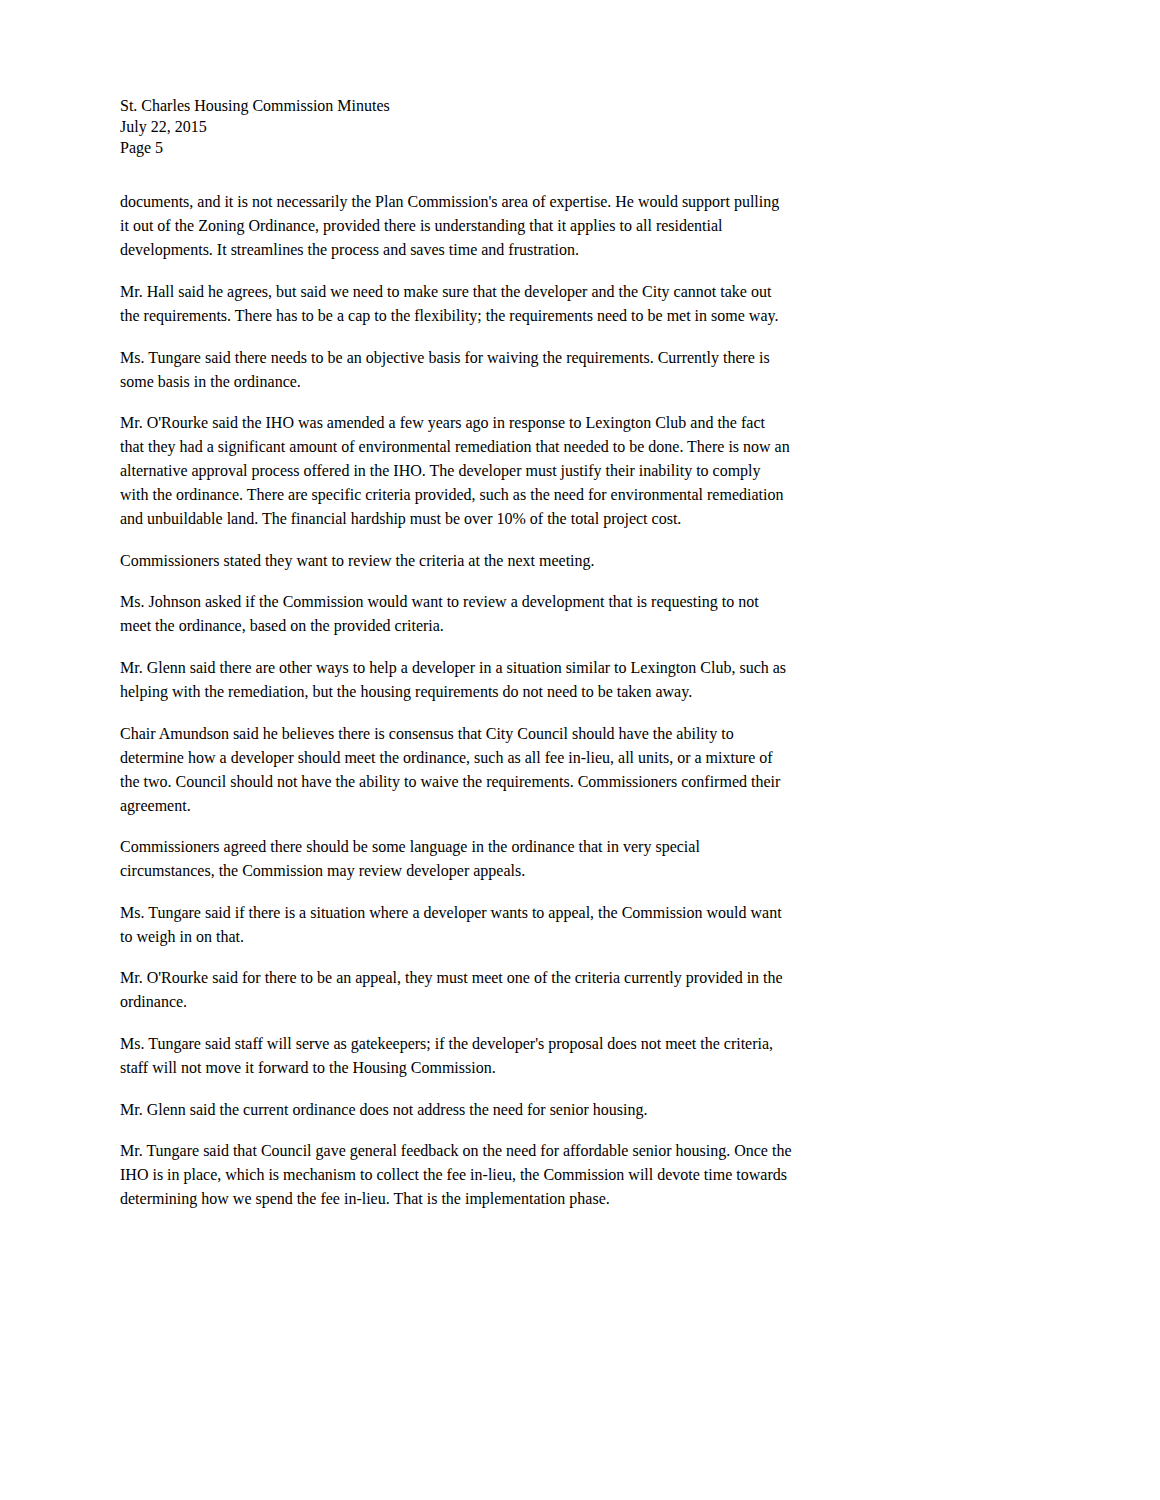St. Charles Housing Commission Minutes
July 22, 2015
Page 5
documents, and it is not necessarily the Plan Commission's area of expertise. He would support pulling it out of the Zoning Ordinance, provided there is understanding that it applies to all residential developments. It streamlines the process and saves time and frustration.
Mr. Hall said he agrees, but said we need to make sure that the developer and the City cannot take out the requirements. There has to be a cap to the flexibility; the requirements need to be met in some way.
Ms. Tungare said there needs to be an objective basis for waiving the requirements. Currently there is some basis in the ordinance.
Mr. O'Rourke said the IHO was amended a few years ago in response to Lexington Club and the fact that they had a significant amount of environmental remediation that needed to be done. There is now an alternative approval process offered in the IHO. The developer must justify their inability to comply with the ordinance. There are specific criteria provided, such as the need for environmental remediation and unbuildable land. The financial hardship must be over 10% of the total project cost.
Commissioners stated they want to review the criteria at the next meeting.
Ms. Johnson asked if the Commission would want to review a development that is requesting to not meet the ordinance, based on the provided criteria.
Mr. Glenn said there are other ways to help a developer in a situation similar to Lexington Club, such as helping with the remediation, but the housing requirements do not need to be taken away.
Chair Amundson said he believes there is consensus that City Council should have the ability to determine how a developer should meet the ordinance, such as all fee in-lieu, all units, or a mixture of the two. Council should not have the ability to waive the requirements. Commissioners confirmed their agreement.
Commissioners agreed there should be some language in the ordinance that in very special circumstances, the Commission may review developer appeals.
Ms. Tungare said if there is a situation where a developer wants to appeal, the Commission would want to weigh in on that.
Mr. O'Rourke said for there to be an appeal, they must meet one of the criteria currently provided in the ordinance.
Ms. Tungare said staff will serve as gatekeepers; if the developer's proposal does not meet the criteria, staff will not move it forward to the Housing Commission.
Mr. Glenn said the current ordinance does not address the need for senior housing.
Mr. Tungare said that Council gave general feedback on the need for affordable senior housing. Once the IHO is in place, which is mechanism to collect the fee in-lieu, the Commission will devote time towards determining how we spend the fee in-lieu. That is the implementation phase.